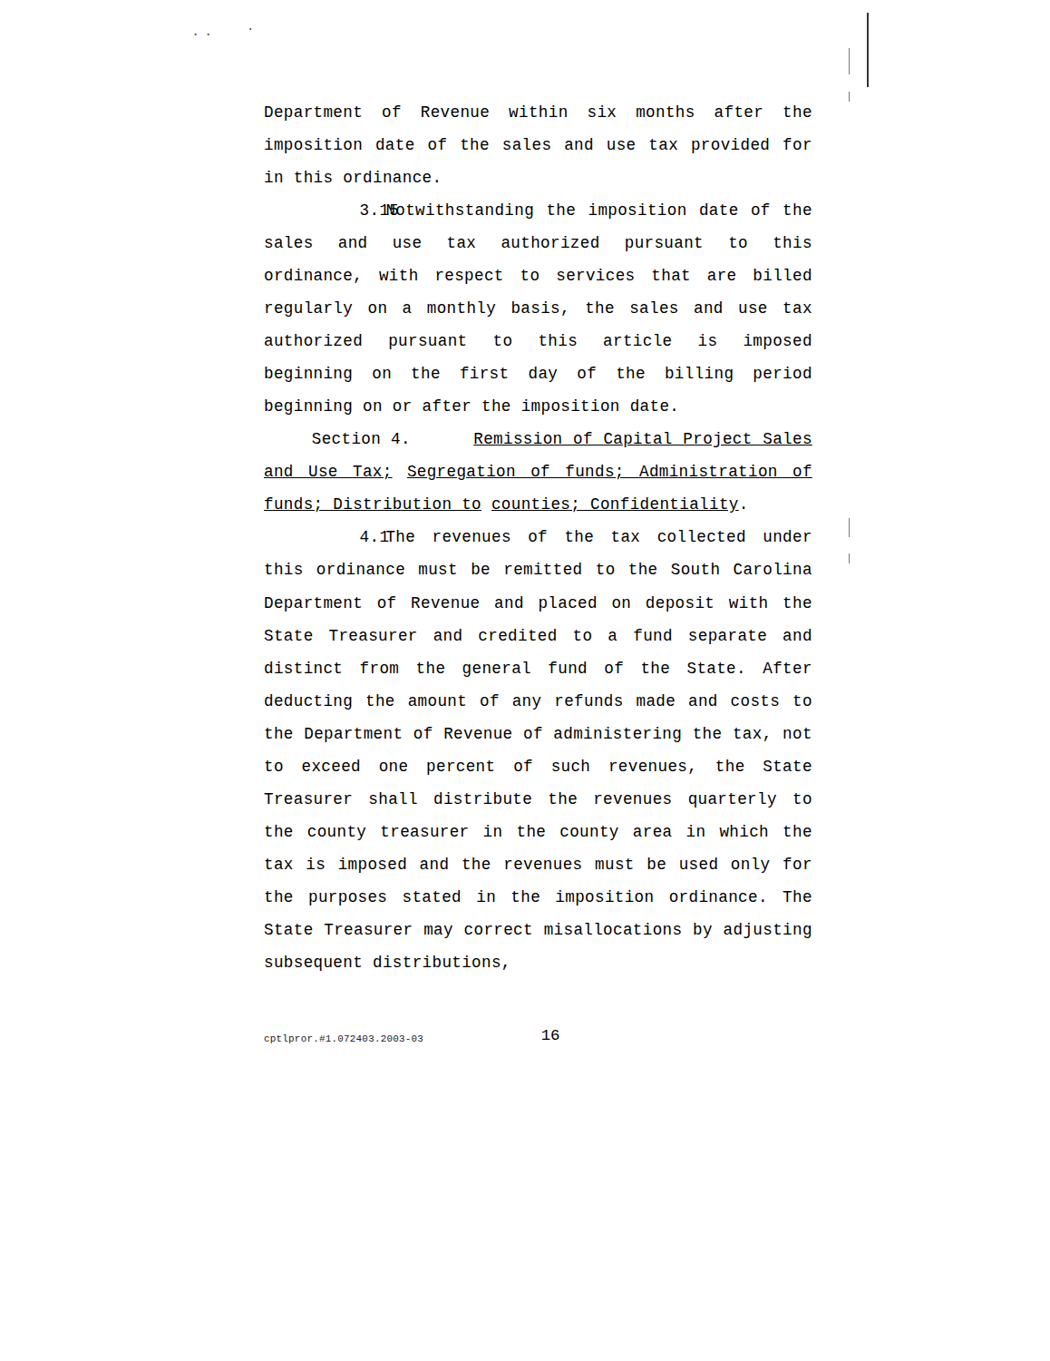..
.
Department of Revenue within six months after the imposition date of the sales and use tax provided for in this ordinance.
3.15 Notwithstanding the imposition date of the sales and use tax authorized pursuant to this ordinance, with respect to services that are billed regularly on a monthly basis, the sales and use tax authorized pursuant to this article is imposed beginning on the first day of the billing period beginning on or after the imposition date.
Section 4. Remission of Capital Project Sales and Use Tax; Segregation of funds; Administration of funds; Distribution to counties; Confidentiality.
4.1 The revenues of the tax collected under this ordinance must be remitted to the South Carolina Department of Revenue and placed on deposit with the State Treasurer and credited to a fund separate and distinct from the general fund of the State. After deducting the amount of any refunds made and costs to the Department of Revenue of administering the tax, not to exceed one percent of such revenues, the State Treasurer shall distribute the revenues quarterly to the county treasurer in the county area in which the tax is imposed and the revenues must be used only for the purposes stated in the imposition ordinance. The State Treasurer may correct misallocations by adjusting subsequent distributions,
cptlpror.#1.072403.2003-03 16